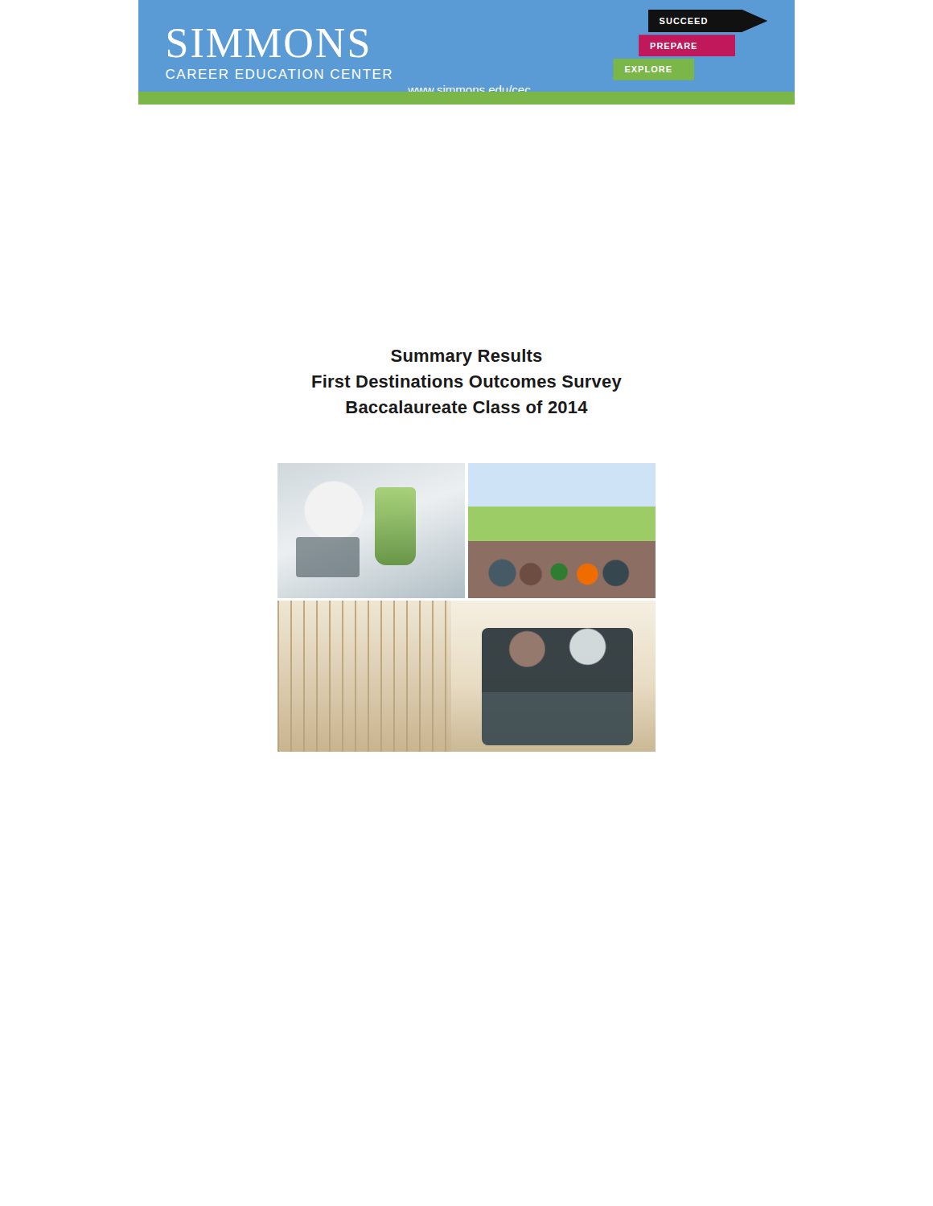SIMMONS Career Education Center
www.simmons.edu/cec
Succeed
Prepare
Explore
Summary Results First Destinations Outcomes Survey Baccalaureate Class of 2014